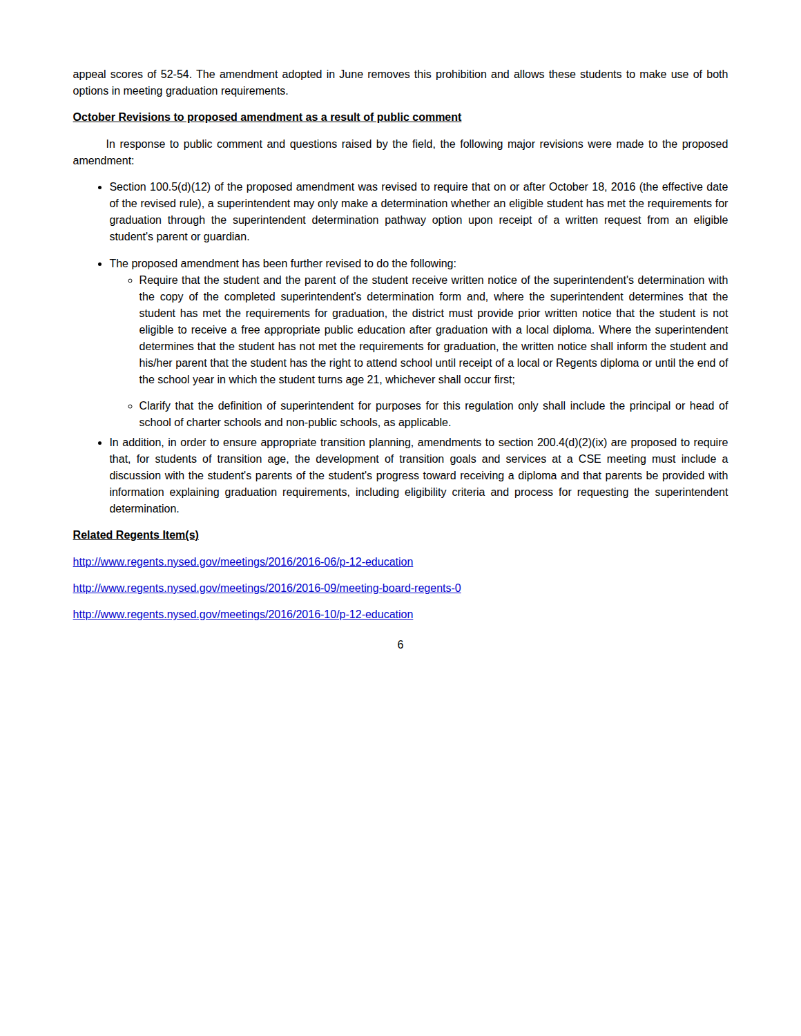appeal scores of 52-54. The amendment adopted in June removes this prohibition and allows these students to make use of both options in meeting graduation requirements.
October Revisions to proposed amendment as a result of public comment
In response to public comment and questions raised by the field, the following major revisions were made to the proposed amendment:
Section 100.5(d)(12) of the proposed amendment was revised to require that on or after October 18, 2016 (the effective date of the revised rule), a superintendent may only make a determination whether an eligible student has met the requirements for graduation through the superintendent determination pathway option upon receipt of a written request from an eligible student's parent or guardian.
The proposed amendment has been further revised to do the following:
Require that the student and the parent of the student receive written notice of the superintendent's determination with the copy of the completed superintendent's determination form and, where the superintendent determines that the student has met the requirements for graduation, the district must provide prior written notice that the student is not eligible to receive a free appropriate public education after graduation with a local diploma. Where the superintendent determines that the student has not met the requirements for graduation, the written notice shall inform the student and his/her parent that the student has the right to attend school until receipt of a local or Regents diploma or until the end of the school year in which the student turns age 21, whichever shall occur first;
Clarify that the definition of superintendent for purposes for this regulation only shall include the principal or head of school of charter schools and non-public schools, as applicable.
In addition, in order to ensure appropriate transition planning, amendments to section 200.4(d)(2)(ix) are proposed to require that, for students of transition age, the development of transition goals and services at a CSE meeting must include a discussion with the student's parents of the student's progress toward receiving a diploma and that parents be provided with information explaining graduation requirements, including eligibility criteria and process for requesting the superintendent determination.
Related Regents Item(s)
http://www.regents.nysed.gov/meetings/2016/2016-06/p-12-education
http://www.regents.nysed.gov/meetings/2016/2016-09/meeting-board-regents-0
http://www.regents.nysed.gov/meetings/2016/2016-10/p-12-education
6